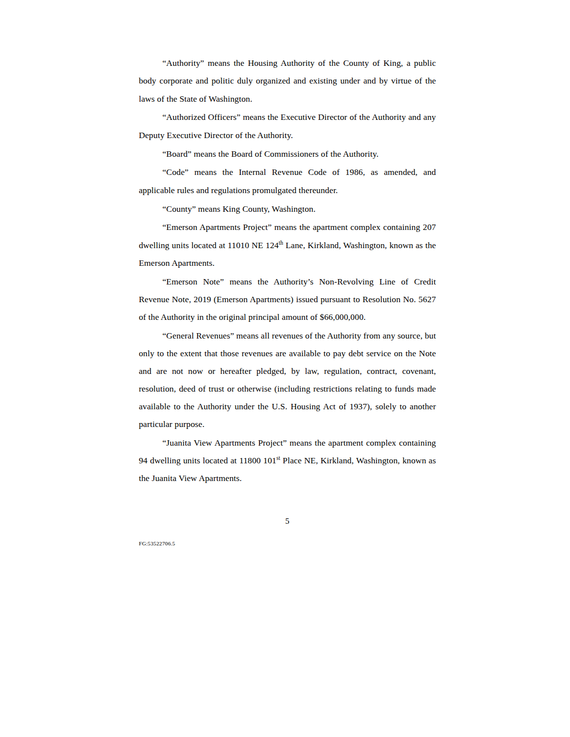“Authority” means the Housing Authority of the County of King, a public body corporate and politic duly organized and existing under and by virtue of the laws of the State of Washington.
“Authorized Officers” means the Executive Director of the Authority and any Deputy Executive Director of the Authority.
“Board” means the Board of Commissioners of the Authority.
“Code” means the Internal Revenue Code of 1986, as amended, and applicable rules and regulations promulgated thereunder.
“County” means King County, Washington.
“Emerson Apartments Project” means the apartment complex containing 207 dwelling units located at 11010 NE 124th Lane, Kirkland, Washington, known as the Emerson Apartments.
“Emerson Note” means the Authority’s Non-Revolving Line of Credit Revenue Note, 2019 (Emerson Apartments) issued pursuant to Resolution No. 5627 of the Authority in the original principal amount of $66,000,000.
“General Revenues” means all revenues of the Authority from any source, but only to the extent that those revenues are available to pay debt service on the Note and are not now or hereafter pledged, by law, regulation, contract, covenant, resolution, deed of trust or otherwise (including restrictions relating to funds made available to the Authority under the U.S. Housing Act of 1937), solely to another particular purpose.
“Juanita View Apartments Project” means the apartment complex containing 94 dwelling units located at 11800 101st Place NE, Kirkland, Washington, known as the Juanita View Apartments.
5
FG:53522706.5